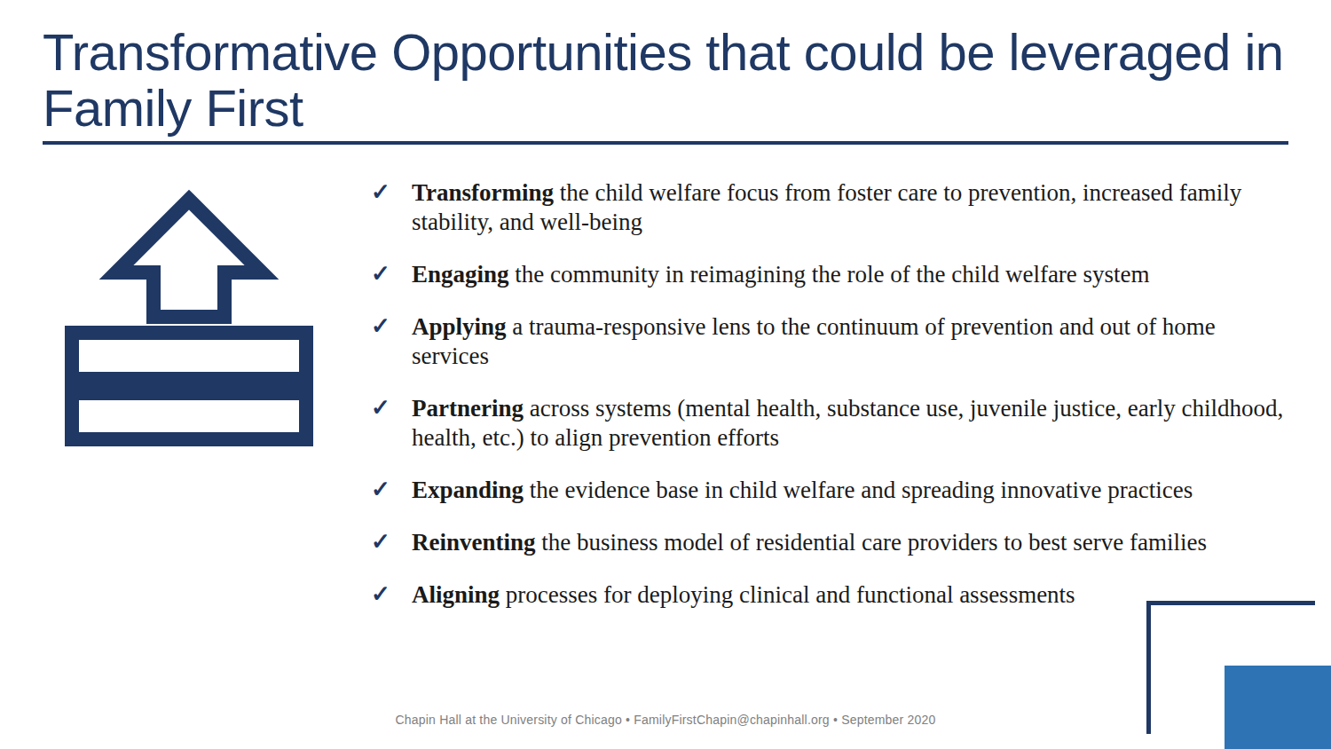Transformative Opportunities that could be leveraged in Family First
Transforming the child welfare focus from foster care to prevention, increased family stability, and well-being
Engaging the community in reimagining the role of the child welfare system
Applying a trauma-responsive lens to the continuum of prevention and out of home services
Partnering across systems (mental health, substance use, juvenile justice, early childhood, health, etc.) to align prevention efforts
Expanding the evidence base in child welfare and spreading innovative practices
Reinventing the business model of residential care providers to best serve families
Aligning processes for deploying clinical and functional assessments
Chapin Hall at the University of Chicago • FamilyFirstChapin@chapinhall.org • September 2020